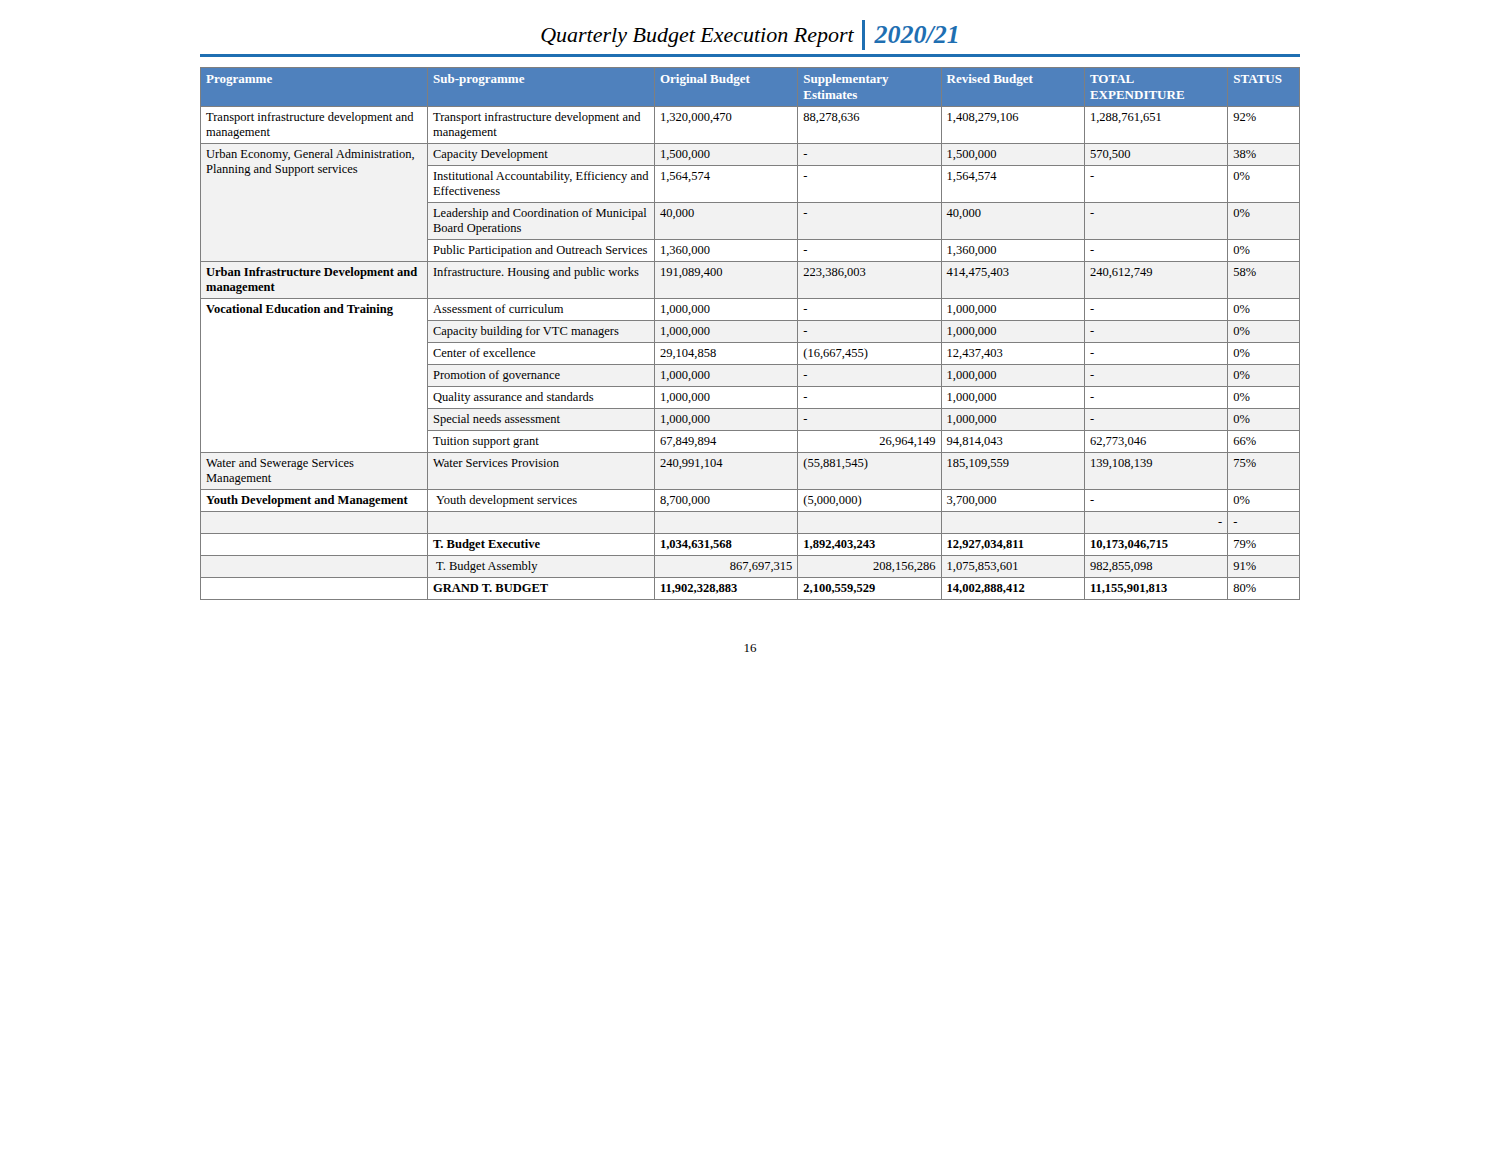Quarterly Budget Execution Report 2020/21
| Programme | Sub-programme | Original Budget | Supplementary Estimates | Revised Budget | TOTAL EXPENDITURE | STATUS |
| --- | --- | --- | --- | --- | --- | --- |
| Transport infrastructure development and management | Transport infrastructure development and management | 1,320,000,470 | 88,278,636 | 1,408,279,106 | 1,288,761,651 | 92% |
| Urban Economy, General Administration, Planning and Support services | Capacity Development | 1,500,000 | - | 1,500,000 | 570,500 | 38% |
| Institutional Accountability, Efficiency and Effectiveness | 1,564,574 | - | 1,564,574 | - | 0% |
| Leadership and Coordination of Municipal Board Operations | 40,000 | - | 40,000 | - | 0% |
| Public Participation and Outreach Services | 1,360,000 | - | 1,360,000 | - | 0% |
| Urban Infrastructure Development and management | Infrastructure. Housing and public works | 191,089,400 | 223,386,003 | 414,475,403 | 240,612,749 | 58% |
| Vocational Education and Training | Assessment of curriculum | 1,000,000 | - | 1,000,000 | - | 0% |
| Capacity building for VTC managers | 1,000,000 | - | 1,000,000 | - | 0% |
| Center of excellence | 29,104,858 | (16,667,455) | 12,437,403 | - | 0% |
| Promotion of governance | 1,000,000 | - | 1,000,000 | - | 0% |
| Quality assurance and standards | 1,000,000 | - | 1,000,000 | - | 0% |
| Special needs assessment | 1,000,000 | - | 1,000,000 | - | 0% |
| Tuition support grant | 67,849,894 | 26,964,149 | 94,814,043 | 62,773,046 | 66% |
| Water and Sewerage Services Management | Water Services Provision | 240,991,104 | (55,881,545) | 185,109,559 | 139,108,139 | 75% |
| Youth Development and Management | Youth development services | 8,700,000 | (5,000,000) | 3,700,000 | - | 0% |
| | | | | | - | - |
| | T. Budget Executive | 1,034,631,568 | 1,892,403,243 | 12,927,034,811 | 10,173,046,715 | 79% |
| | T. Budget Assembly | 867,697,315 | 208,156,286 | 1,075,853,601 | 982,855,098 | 91% |
| | GRAND T. BUDGET | 11,902,328,883 | 2,100,559,529 | 14,002,888,412 | 11,155,901,813 | 80% |
16